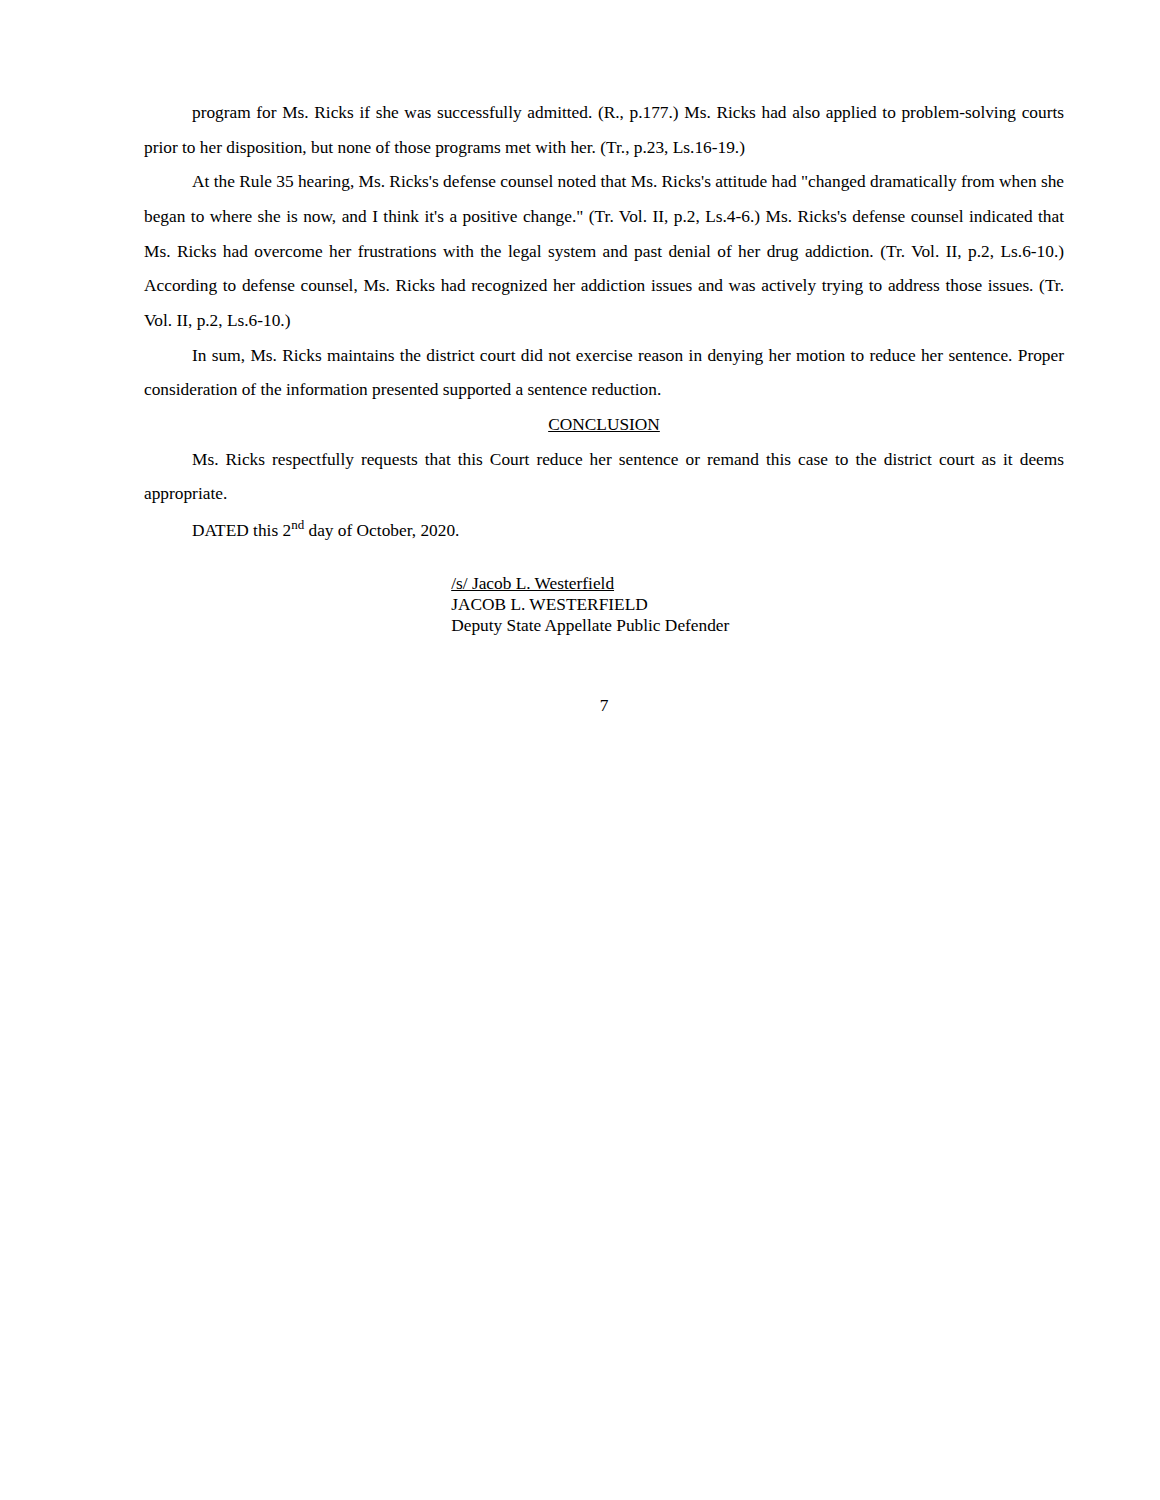program for Ms. Ricks if she was successfully admitted. (R., p.177.) Ms. Ricks had also applied to problem-solving courts prior to her disposition, but none of those programs met with her. (Tr., p.23, Ls.16-19.)
At the Rule 35 hearing, Ms. Ricks's defense counsel noted that Ms. Ricks's attitude had "changed dramatically from when she began to where she is now, and I think it's a positive change." (Tr. Vol. II, p.2, Ls.4-6.) Ms. Ricks's defense counsel indicated that Ms. Ricks had overcome her frustrations with the legal system and past denial of her drug addiction. (Tr. Vol. II, p.2, Ls.6-10.) According to defense counsel, Ms. Ricks had recognized her addiction issues and was actively trying to address those issues. (Tr. Vol. II, p.2, Ls.6-10.)
In sum, Ms. Ricks maintains the district court did not exercise reason in denying her motion to reduce her sentence. Proper consideration of the information presented supported a sentence reduction.
CONCLUSION
Ms. Ricks respectfully requests that this Court reduce her sentence or remand this case to the district court as it deems appropriate.
DATED this 2nd day of October, 2020.
/s/ Jacob L. Westerfield
JACOB L. WESTERFIELD
Deputy State Appellate Public Defender
7